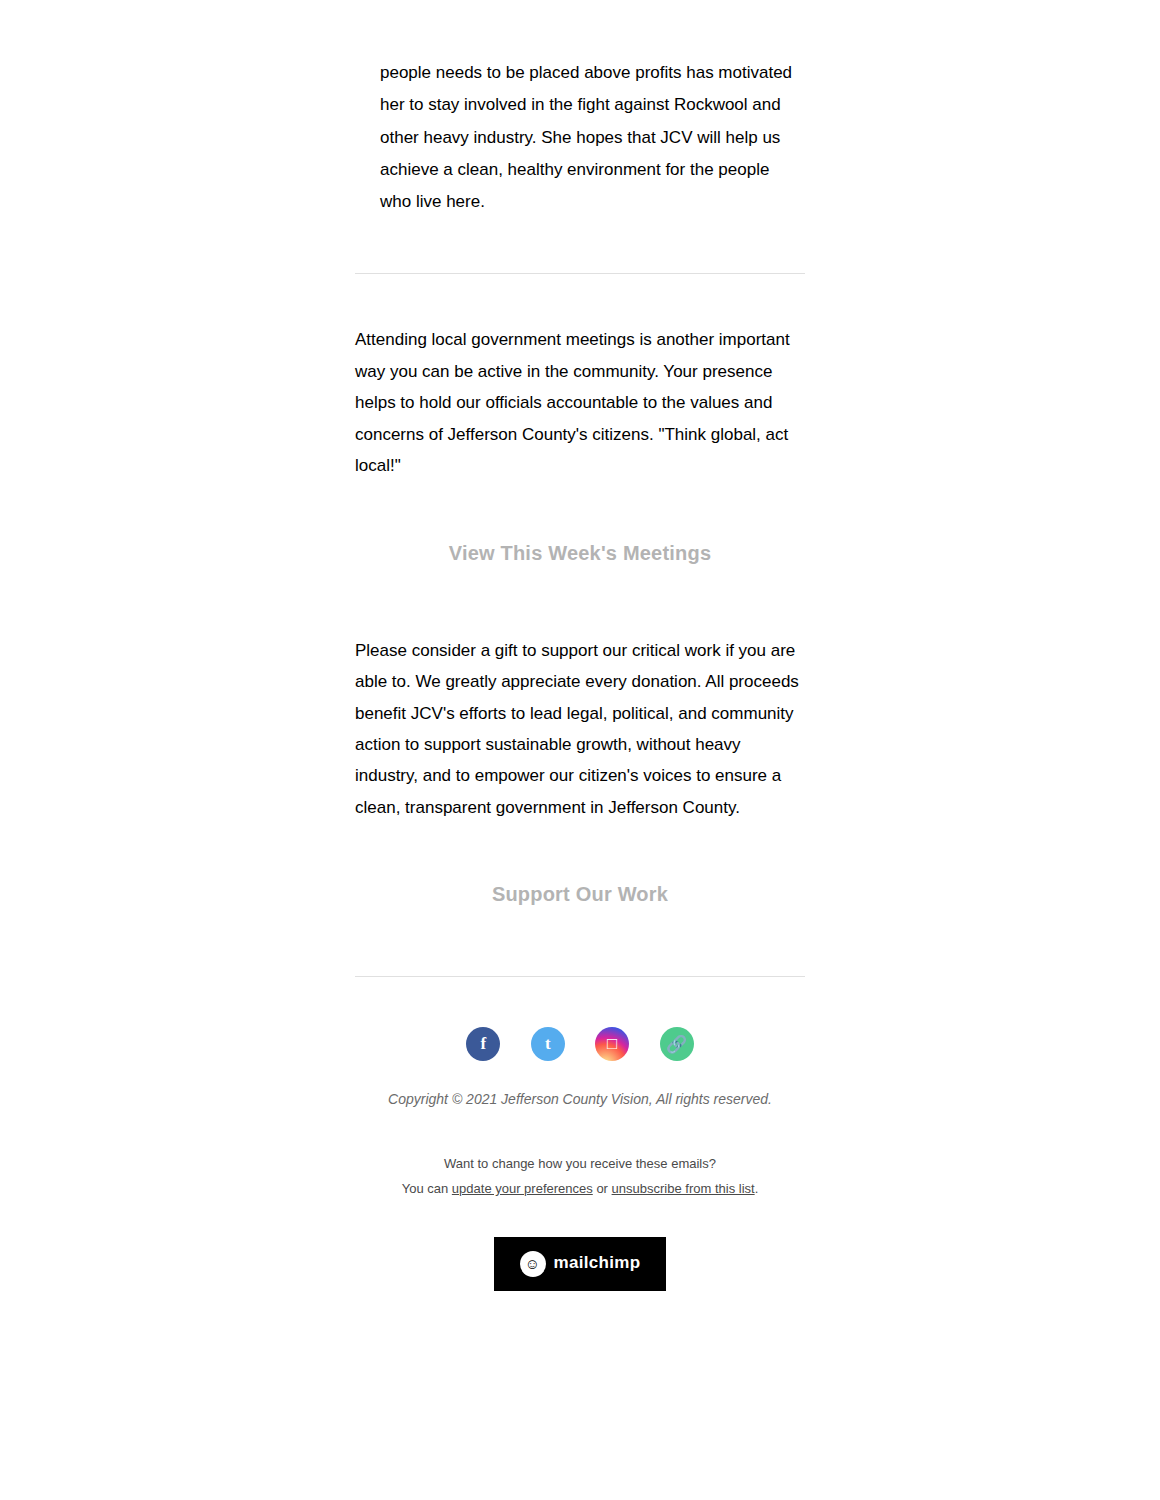people needs to be placed above profits has motivated her to stay involved in the fight against Rockwool and other heavy industry. She hopes that JCV will help us achieve a clean, healthy environment for the people who live here.
Attending local government meetings is another important way you can be active in the community. Your presence helps to hold our officials accountable to the values and concerns of Jefferson County's citizens. "Think global, act local!"
View This Week's Meetings
Please consider a gift to support our critical work if you are able to. We greatly appreciate every donation. All proceeds benefit JCV's efforts to lead legal, political, and community action to support sustainable growth, without heavy industry, and to empower our citizen's voices to ensure a clean, transparent government in Jefferson County.
Support Our Work
Copyright © 2021 Jefferson County Vision, All rights reserved.
Want to change how you receive these emails?
You can update your preferences or unsubscribe from this list.
☺mailchimp